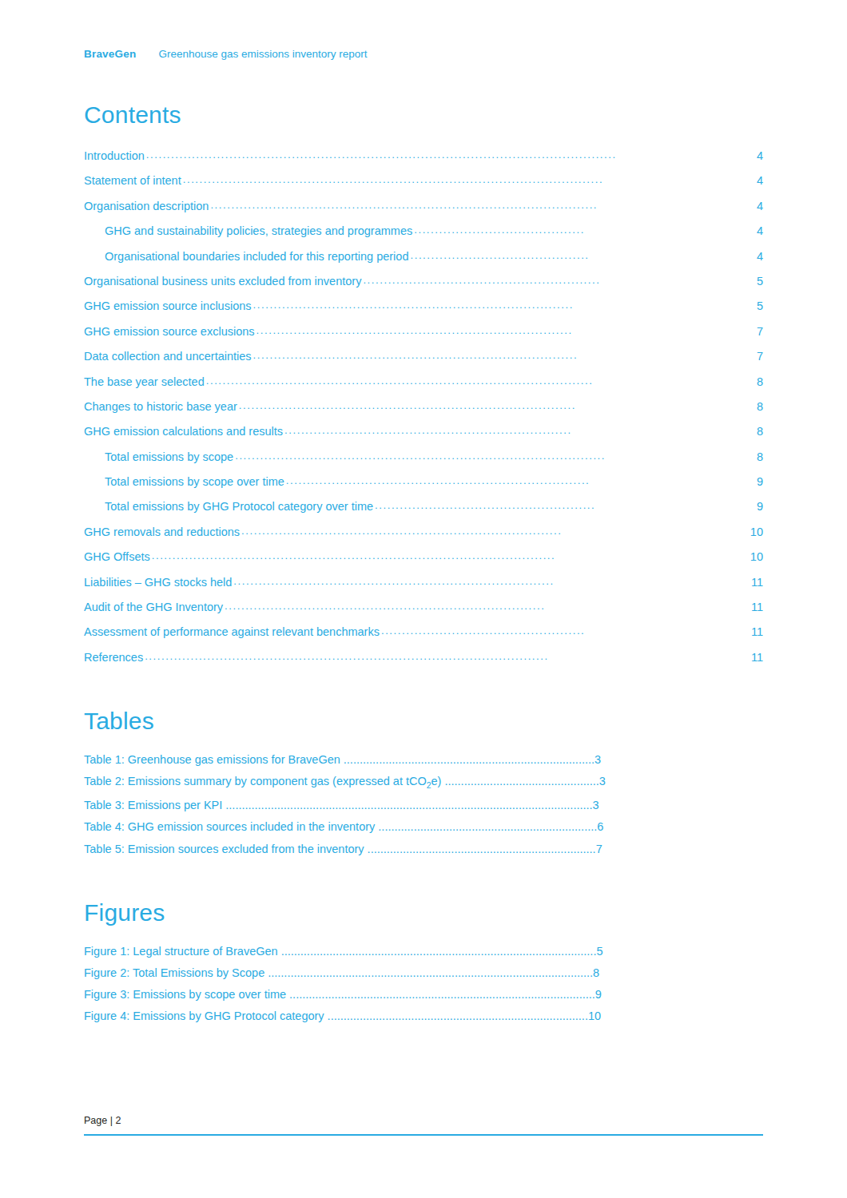BraveGen Greenhouse gas emissions inventory report
Contents
Introduction ................................................................................................................. 4
Statement of intent ..................................................................................................... 4
Organisation description ............................................................................................. 4
GHG and sustainability policies, strategies and programmes ......................................... 4
Organisational boundaries included for this reporting period ........................................... 4
Organisational business units excluded from inventory ......................................................... 5
GHG emission source inclusions ............................................................................. 5
GHG emission source exclusions ............................................................................ 7
Data collection and uncertainties .............................................................................. 7
The base year selected ............................................................................................. 8
Changes to historic base year ................................................................................. 8
GHG emission calculations and results ..................................................................... 8
Total emissions by scope ......................................................................................... 8
Total emissions by scope over time ......................................................................... 9
Total emissions by GHG Protocol category over time ..................................................... 9
GHG removals and reductions ............................................................................. 10
GHG Offsets ................................................................................................. 10
Liabilities – GHG stocks held ............................................................................. 11
Audit of the GHG Inventory ............................................................................. 11
Assessment of performance against relevant benchmarks ................................................. 11
References ................................................................................................. 11
Tables
Table 1: Greenhouse gas emissions for BraveGen ..............................................................................3
Table 2: Emissions summary by component gas (expressed at tCO2e) ................................................3
Table 3: Emissions per KPI ..................................................................................................................3
Table 4: GHG emission sources included in the inventory ....................................................................6
Table 5: Emission sources excluded from the inventory .......................................................................7
Figures
Figure 1: Legal structure of BraveGen ..................................................................................................5
Figure 2: Total Emissions by Scope .....................................................................................................8
Figure 3: Emissions by scope over time ...............................................................................................9
Figure 4: Emissions by GHG Protocol category .................................................................................10
Page | 2